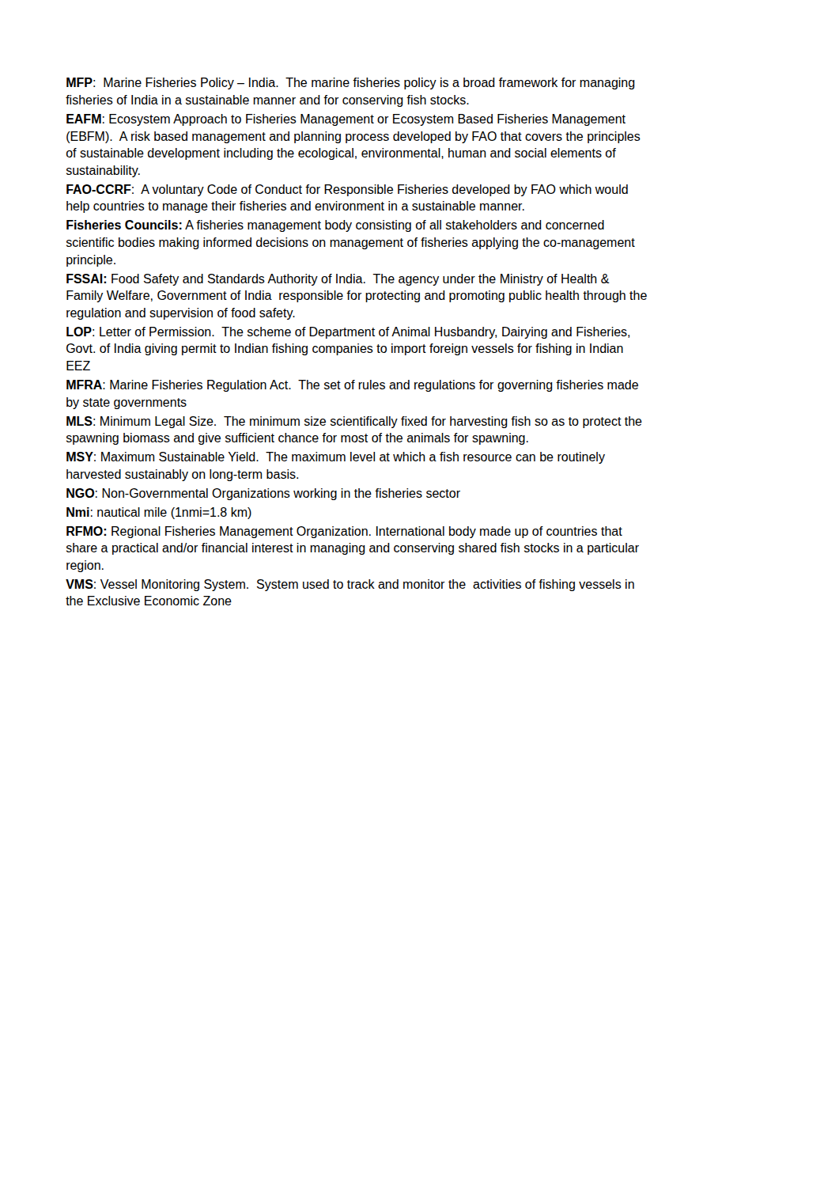MFP
: Marine Fisheries Policy – India. The marine fisheries policy is a broad framework for managing fisheries of India in a sustainable manner and for conserving fish stocks.
EAFM
: Ecosystem Approach to Fisheries Management or Ecosystem Based Fisheries Management (EBFM). A risk based management and planning process developed by FAO that covers the principles of sustainable development including the ecological, environmental, human and social elements of sustainability.
FAO-CCRF
: A voluntary Code of Conduct for Responsible Fisheries developed by FAO which would help countries to manage their fisheries and environment in a sustainable manner.
Fisheries Councils:
A fisheries management body consisting of all stakeholders and concerned scientific bodies making informed decisions on management of fisheries applying the co-management principle.
FSSAI:
Food Safety and Standards Authority of India. The agency under the Ministry of Health & Family Welfare, Government of India responsible for protecting and promoting public health through the regulation and supervision of food safety.
LOP
: Letter of Permission. The scheme of Department of Animal Husbandry, Dairying and Fisheries, Govt. of India giving permit to Indian fishing companies to import foreign vessels for fishing in Indian EEZ
MFRA
: Marine Fisheries Regulation Act. The set of rules and regulations for governing fisheries made by state governments
MLS
: Minimum Legal Size. The minimum size scientifically fixed for harvesting fish so as to protect the spawning biomass and give sufficient chance for most of the animals for spawning.
MSY
: Maximum Sustainable Yield. The maximum level at which a fish resource can be routinely harvested sustainably on long-term basis.
NGO
: Non-Governmental Organizations working in the fisheries sector
Nmi
: nautical mile (1nmi=1.8 km)
RFMO:
Regional Fisheries Management Organization. International body made up of countries that share a practical and/or financial interest in managing and conserving shared fish stocks in a particular region.
VMS
: Vessel Monitoring System. System used to track and monitor the activities of fishing vessels in the Exclusive Economic Zone